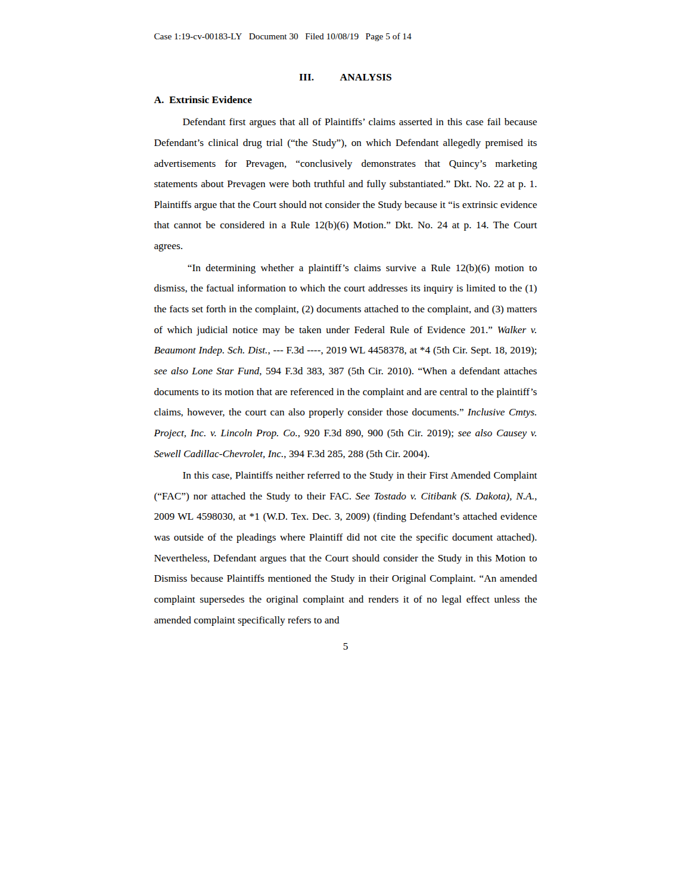Case 1:19-cv-00183-LY Document 30 Filed 10/08/19 Page 5 of 14
III. ANALYSIS
A. Extrinsic Evidence
Defendant first argues that all of Plaintiffs’ claims asserted in this case fail because Defendant’s clinical drug trial (“the Study”), on which Defendant allegedly premised its advertisements for Prevagen, “conclusively demonstrates that Quincy’s marketing statements about Prevagen were both truthful and fully substantiated.” Dkt. No. 22 at p. 1. Plaintiffs argue that the Court should not consider the Study because it “is extrinsic evidence that cannot be considered in a Rule 12(b)(6) Motion.” Dkt. No. 24 at p. 14. The Court agrees.
“In determining whether a plaintiff’s claims survive a Rule 12(b)(6) motion to dismiss, the factual information to which the court addresses its inquiry is limited to the (1) the facts set forth in the complaint, (2) documents attached to the complaint, and (3) matters of which judicial notice may be taken under Federal Rule of Evidence 201.” Walker v. Beaumont Indep. Sch. Dist., --- F.3d ----, 2019 WL 4458378, at *4 (5th Cir. Sept. 18, 2019); see also Lone Star Fund, 594 F.3d 383, 387 (5th Cir. 2010). “When a defendant attaches documents to its motion that are referenced in the complaint and are central to the plaintiff’s claims, however, the court can also properly consider those documents.” Inclusive Cmtys. Project, Inc. v. Lincoln Prop. Co., 920 F.3d 890, 900 (5th Cir. 2019); see also Causey v. Sewell Cadillac-Chevrolet, Inc., 394 F.3d 285, 288 (5th Cir. 2004).
In this case, Plaintiffs neither referred to the Study in their First Amended Complaint (“FAC”) nor attached the Study to their FAC. See Tostado v. Citibank (S. Dakota), N.A., 2009 WL 4598030, at *1 (W.D. Tex. Dec. 3, 2009) (finding Defendant’s attached evidence was outside of the pleadings where Plaintiff did not cite the specific document attached). Nevertheless, Defendant argues that the Court should consider the Study in this Motion to Dismiss because Plaintiffs mentioned the Study in their Original Complaint. “An amended complaint supersedes the original complaint and renders it of no legal effect unless the amended complaint specifically refers to and
5